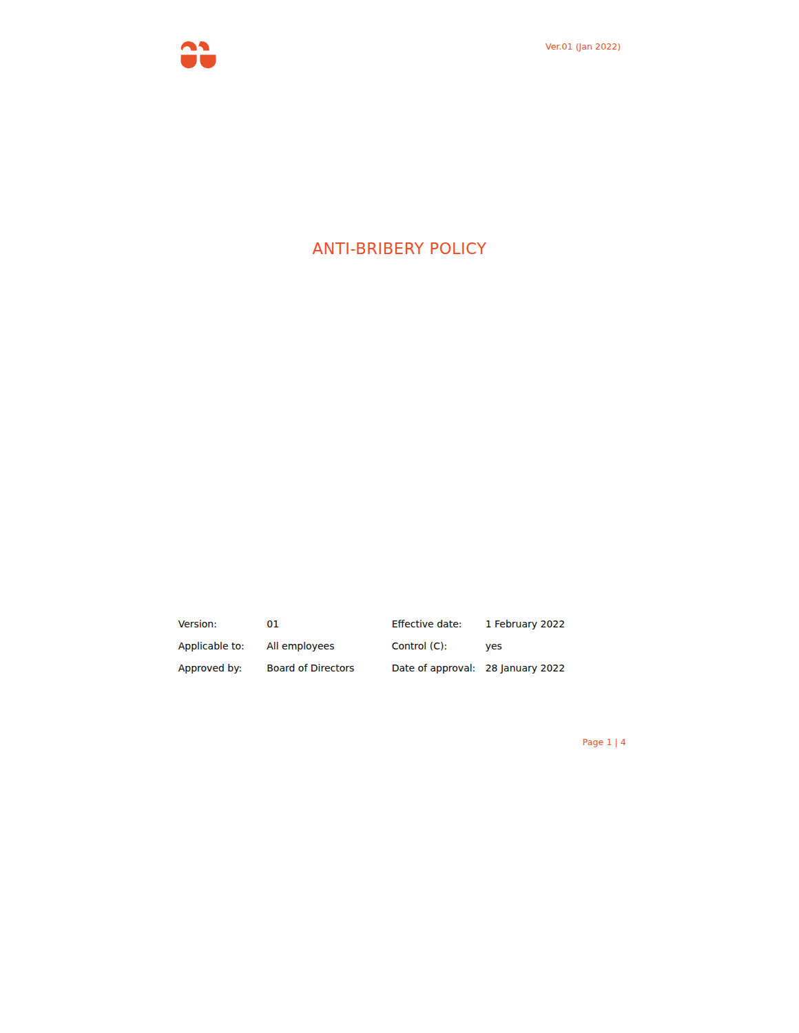Ver.01 (Jan 2022)
ANTI-BRIBERY POLICY
| Version: | 01 | Effective date: | 1 February 2022 |
| Applicable to: | All employees | Control (C): | yes |
| Approved by: | Board of Directors | Date of approval: | 28 January 2022 |
Page 1 | 4